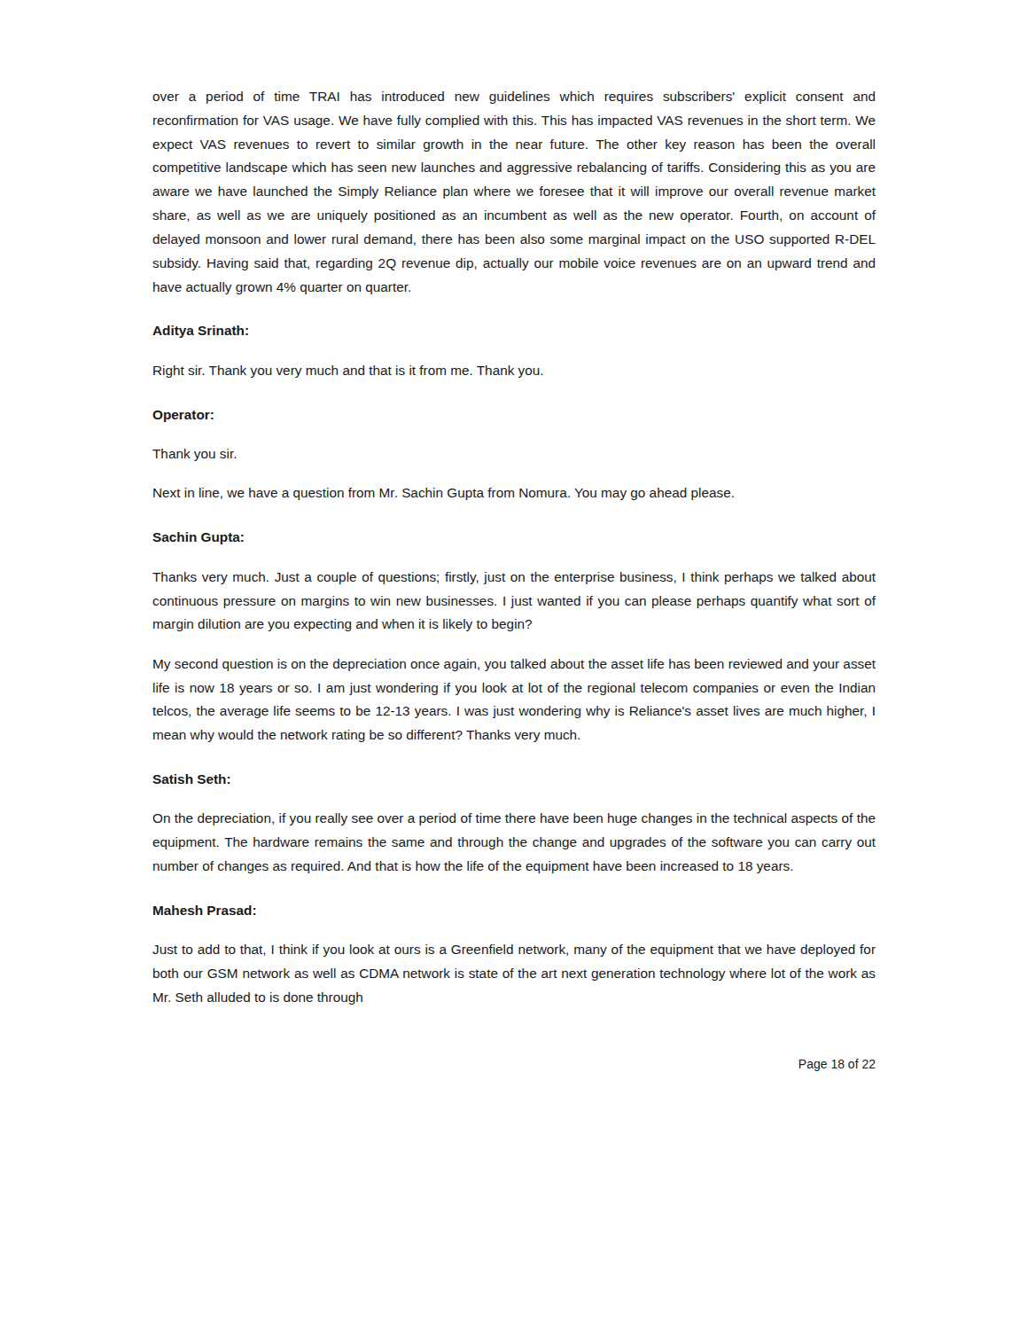over a period of time TRAI has introduced new guidelines which requires subscribers' explicit consent and reconfirmation for VAS usage. We have fully complied with this. This has impacted VAS revenues in the short term. We expect VAS revenues to revert to similar growth in the near future. The other key reason has been the overall competitive landscape which has seen new launches and aggressive rebalancing of tariffs. Considering this as you are aware we have launched the Simply Reliance plan where we foresee that it will improve our overall revenue market share, as well as we are uniquely positioned as an incumbent as well as the new operator. Fourth, on account of delayed monsoon and lower rural demand, there has been also some marginal impact on the USO supported R-DEL subsidy. Having said that, regarding 2Q revenue dip, actually our mobile voice revenues are on an upward trend and have actually grown 4% quarter on quarter.
Aditya Srinath:
Right sir. Thank you very much and that is it from me. Thank you.
Operator:
Thank you sir.
Next in line, we have a question from Mr. Sachin Gupta from Nomura. You may go ahead please.
Sachin Gupta:
Thanks very much. Just a couple of questions; firstly, just on the enterprise business, I think perhaps we talked about continuous pressure on margins to win new businesses. I just wanted if you can please perhaps quantify what sort of margin dilution are you expecting and when it is likely to begin?
My second question is on the depreciation once again, you talked about the asset life has been reviewed and your asset life is now 18 years or so. I am just wondering if you look at lot of the regional telecom companies or even the Indian telcos, the average life seems to be 12-13 years. I was just wondering why is Reliance's asset lives are much higher, I mean why would the network rating be so different? Thanks very much.
Satish Seth:
On the depreciation, if you really see over a period of time there have been huge changes in the technical aspects of the equipment. The hardware remains the same and through the change and upgrades of the software you can carry out number of changes as required. And that is how the life of the equipment have been increased to 18 years.
Mahesh Prasad:
Just to add to that, I think if you look at ours is a Greenfield network, many of the equipment that we have deployed for both our GSM network as well as CDMA network is state of the art next generation technology where lot of the work as Mr. Seth alluded to is done through
Page 18 of 22